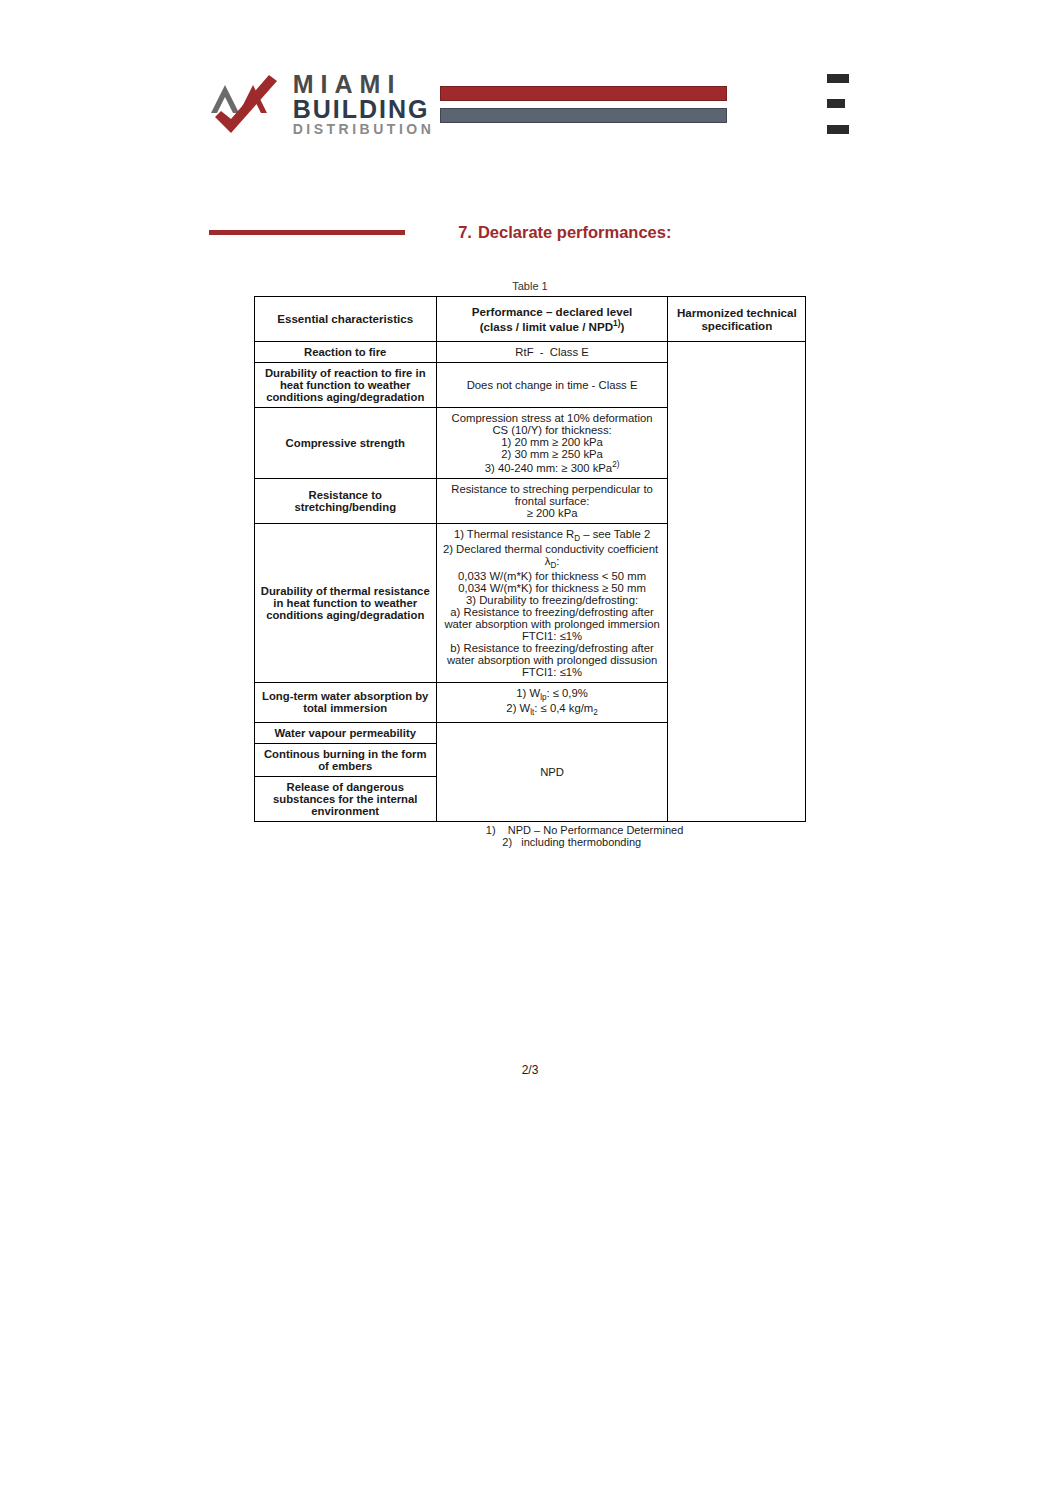MIAMI
BUILDING
DISTRIBUTION
7. Declarate performances:
Table 1
| Essential characteristics | Performance – declared level (class / limit value / NPD 1) ) | Harmonized technical specification |
| --- | --- | --- |
| Reaction to fire | RtF - Class E | |
| Durability of reaction to fire in heat function to weather conditions aging/degradation | Does not change in time - Class E |
| Compressive strength | Compression stress at 10% deformation CS (10/Y) for thickness: 1) 20 mm ≥ 200 kPa 2) 30 mm ≥ 250 kPa 3) 40-240 mm: ≥ 300 kPa 2) |
| Resistance to stretching/bending | Resistance to streching perpendicular to frontal surface: ≥ 200 kPa |
| Durability of thermal resistance in heat function to weather conditions aging/degradation | 1) Thermal resistance R D – see Table 2 2) Declared thermal conductivity coefficient λ D : 0,033 W/(m*K) for thickness < 50 mm 0,034 W/(m*K) for thickness ≥ 50 mm 3) Durability to freezing/defrosting: a) Resistance to freezing/defrosting after water absorption with prolonged immersion FTCI1: ≤1% b) Resistance to freezing/defrosting after water absorption with prolonged dissusion FTCI1: ≤1% |
| Long-term water absorption by total immersion | 1) W lp : ≤ 0,9% 2) W lt : ≤ 0,4 kg/m 2 |
| Water vapour permeability | NPD |
| Continous burning in the form of embers |
| Release of dangerous substances for the internal environment |
1) NPD – No Performance Determined
2) including thermobonding
2/3